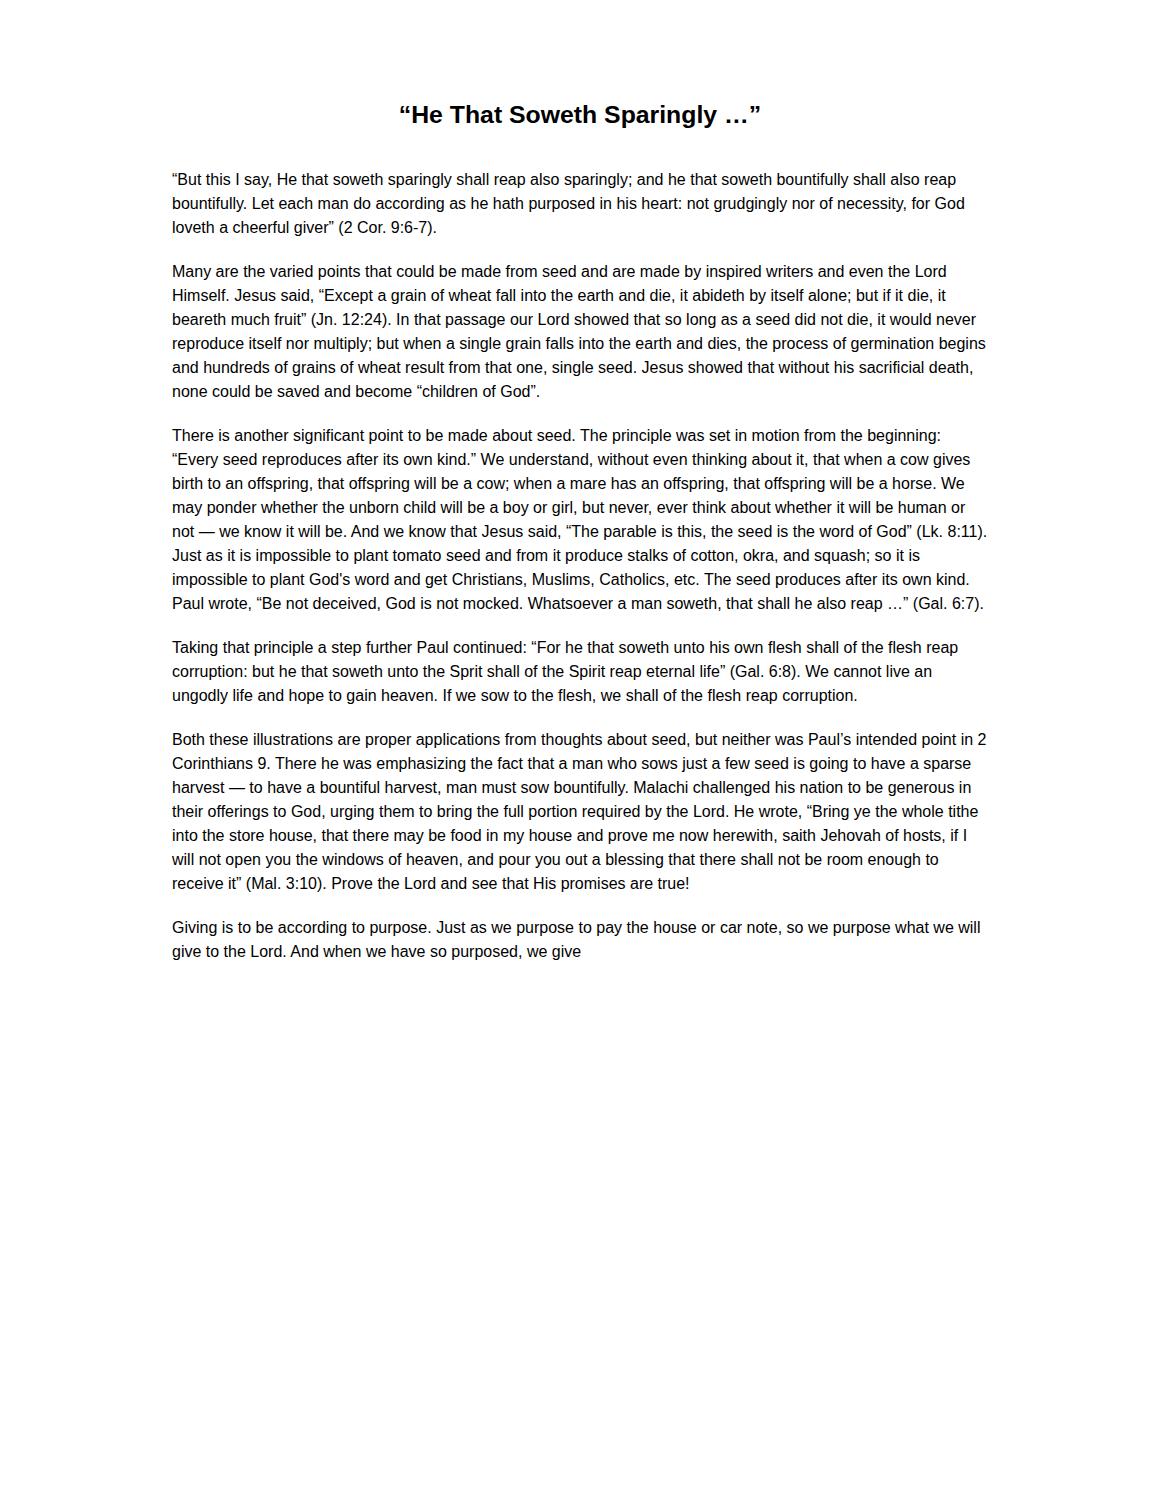“He That Soweth Sparingly …”
“But this I say, He that soweth sparingly shall reap also sparingly; and he that soweth bountifully shall also reap bountifully. Let each man do according as he hath purposed in his heart: not grudgingly nor of necessity, for God loveth a cheerful giver” (2 Cor. 9:6-7).
Many are the varied points that could be made from seed and are made by inspired writers and even the Lord Himself. Jesus said, “Except a grain of wheat fall into the earth and die, it abideth by itself alone; but if it die, it beareth much fruit” (Jn. 12:24). In that passage our Lord showed that so long as a seed did not die, it would never reproduce itself nor multiply; but when a single grain falls into the earth and dies, the process of germination begins and hundreds of grains of wheat result from that one, single seed. Jesus showed that without his sacrificial death, none could be saved and become “children of God”.
There is another significant point to be made about seed. The principle was set in motion from the beginning: “Every seed reproduces after its own kind.” We understand, without even thinking about it, that when a cow gives birth to an offspring, that offspring will be a cow; when a mare has an offspring, that offspring will be a horse. We may ponder whether the unborn child will be a boy or girl, but never, ever think about whether it will be human or not — we know it will be. And we know that Jesus said, “The parable is this, the seed is the word of God” (Lk. 8:11). Just as it is impossible to plant tomato seed and from it produce stalks of cotton, okra, and squash; so it is impossible to plant God's word and get Christians, Muslims, Catholics, etc. The seed produces after its own kind. Paul wrote, “Be not deceived, God is not mocked. Whatsoever a man soweth, that shall he also reap …” (Gal. 6:7).
Taking that principle a step further Paul continued: “For he that soweth unto his own flesh shall of the flesh reap corruption: but he that soweth unto the Sprit shall of the Spirit reap eternal life” (Gal. 6:8). We cannot live an ungodly life and hope to gain heaven. If we sow to the flesh, we shall of the flesh reap corruption.
Both these illustrations are proper applications from thoughts about seed, but neither was Paul’s intended point in 2 Corinthians 9. There he was emphasizing the fact that a man who sows just a few seed is going to have a sparse harvest — to have a bountiful harvest, man must sow bountifully. Malachi challenged his nation to be generous in their offerings to God, urging them to bring the full portion required by the Lord. He wrote, “Bring ye the whole tithe into the store house, that there may be food in my house and prove me now herewith, saith Jehovah of hosts, if I will not open you the windows of heaven, and pour you out a blessing that there shall not be room enough to receive it” (Mal. 3:10). Prove the Lord and see that His promises are true!
Giving is to be according to purpose. Just as we purpose to pay the house or car note, so we purpose what we will give to the Lord. And when we have so purposed, we give